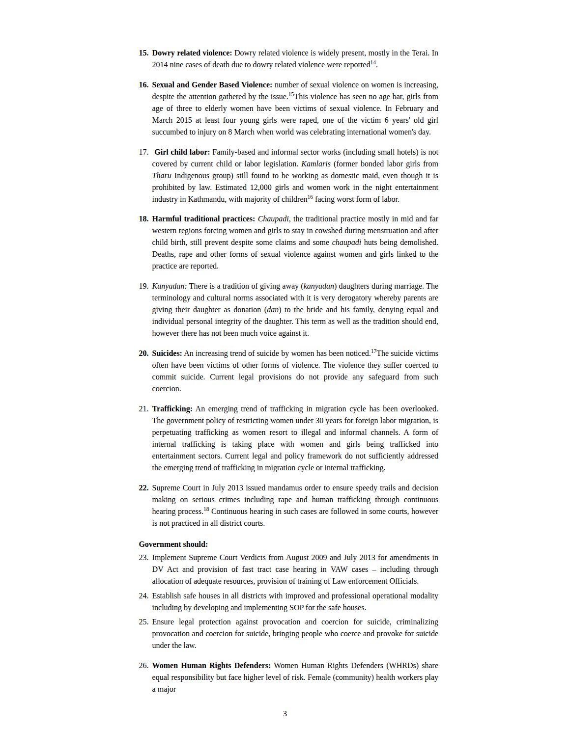Dowry related violence: Dowry related violence is widely present, mostly in the Terai. In 2014 nine cases of death due to dowry related violence were reported14.
Sexual and Gender Based Violence: number of sexual violence on women is increasing, despite the attention gathered by the issue.15This violence has seen no age bar, girls from age of three to elderly women have been victims of sexual violence. In February and March 2015 at least four young girls were raped, one of the victim 6 years' old girl succumbed to injury on 8 March when world was celebrating international women's day.
Girl child labor: Family-based and informal sector works (including small hotels) is not covered by current child or labor legislation. Kamlaris (former bonded labor girls from Tharu Indigenous group) still found to be working as domestic maid, even though it is prohibited by law. Estimated 12,000 girls and women work in the night entertainment industry in Kathmandu, with majority of children16 facing worst form of labor.
Harmful traditional practices: Chaupadi, the traditional practice mostly in mid and far western regions forcing women and girls to stay in cowshed during menstruation and after child birth, still prevent despite some claims and some chaupadi huts being demolished. Deaths, rape and other forms of sexual violence against women and girls linked to the practice are reported.
Kanyadan: There is a tradition of giving away (kanyadan) daughters during marriage. The terminology and cultural norms associated with it is very derogatory whereby parents are giving their daughter as donation (dan) to the bride and his family, denying equal and individual personal integrity of the daughter. This term as well as the tradition should end, however there has not been much voice against it.
Suicides: An increasing trend of suicide by women has been noticed.17The suicide victims often have been victims of other forms of violence. The violence they suffer coerced to commit suicide. Current legal provisions do not provide any safeguard from such coercion.
Trafficking: An emerging trend of trafficking in migration cycle has been overlooked. The government policy of restricting women under 30 years for foreign labor migration, is perpetuating trafficking as women resort to illegal and informal channels. A form of internal trafficking is taking place with women and girls being trafficked into entertainment sectors. Current legal and policy framework do not sufficiently addressed the emerging trend of trafficking in migration cycle or internal trafficking.
Supreme Court in July 2013 issued mandamus order to ensure speedy trails and decision making on serious crimes including rape and human trafficking through continuous hearing process.18 Continuous hearing in such cases are followed in some courts, however is not practiced in all district courts.
Government should:
Implement Supreme Court Verdicts from August 2009 and July 2013 for amendments in DV Act and provision of fast tract case hearing in VAW cases – including through allocation of adequate resources, provision of training of Law enforcement Officials.
Establish safe houses in all districts with improved and professional operational modality including by developing and implementing SOP for the safe houses.
Ensure legal protection against provocation and coercion for suicide, criminalizing provocation and coercion for suicide, bringing people who coerce and provoke for suicide under the law.
Women Human Rights Defenders: Women Human Rights Defenders (WHRDs) share equal responsibility but face higher level of risk. Female (community) health workers play a major
3